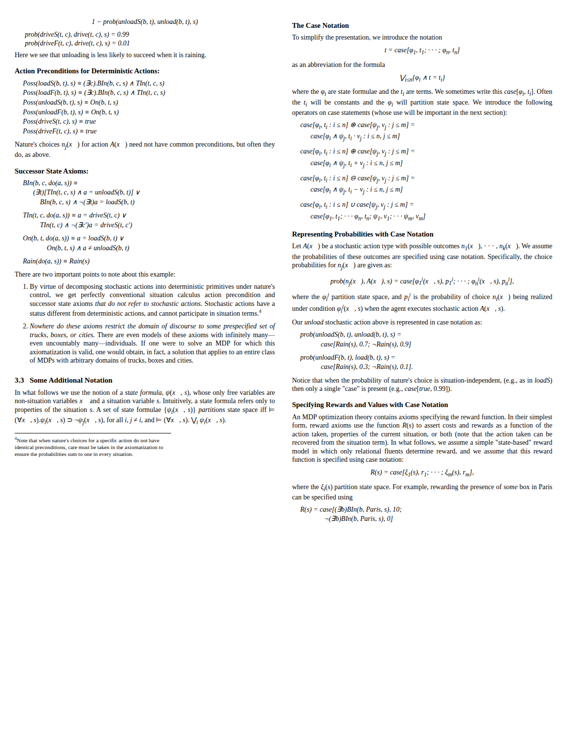1 − prob(unloadS(b, t), unload(b, t), s)
prob(driveS(t, c), drive(t, c), s) = 0.99
prob(driveF(t, c), drive(t, c), s) = 0.01
Here we see that unloading is less likely to succeed when it is raining.
Action Preconditions for Deterministic Actions:
Poss(loadS(b, t), s) ≡ (∃c).BIn(b, c, s) ∧ TIn(t, c, s)
Poss(loadF(b, t), s) ≡ (∃c).BIn(b, c, s) ∧ TIn(t, c, s)
Poss(unloadS(b, t), s) ≡ On(b, t, s)
Poss(unloadF(b, t), s) ≡ On(b, t, s)
Poss(driveS(t, c), s) ≡ true
Poss(driveF(t, c), s) ≡ true
Nature's choices nj(x⃗) for action A(x⃗) need not have common preconditions, but often they do, as above.
Successor State Axioms:
BIn(b, c, do(a, s)) ≡
(∃t)[TIn(t, c, s) ∧ a = unloadS(b, t)] ∨
BIn(b, c, s) ∧ ¬(∃t)a = loadS(b, t)
TIn(t, c, do(a, s)) ≡ a = driveS(t, c) ∨
TIn(t, c) ∧ ¬(∃c′)a = driveS(t, c′)
On(b, t, do(a, s)) ≡ a = loadS(b, t) ∨
On(b, t, s) ∧ a ≠ unloadS(b, t)
Rain(do(a, s)) ≡ Rain(s)
There are two important points to note about this example:
By virtue of decomposing stochastic actions into deterministic primitives under nature's control, we get perfectly conventional situation calculus action precondition and successor state axioms that do not refer to stochastic actions. Stochastic actions have a status different from deterministic actions, and cannot participate in situation terms.4
Nowhere do these axioms restrict the domain of discourse to some prespecified set of trucks, boxes, or cities. There are even models of these axioms with infinitely many—even uncountably many—individuals. If one were to solve an MDP for which this axiomatization is valid, one would obtain, in fact, a solution that applies to an entire class of MDPs with arbitrary domains of trucks, boxes and cities.
3.3 Some Additional Notation
In what follows we use the notion of a state formula, ψ(x⃗, s), whose only free variables are non-situation variables x⃗ and a situation variable s. Intuitively, a state formula refers only to properties of the situation s. A set of state formulae {ψi(x⃗, s)} partitions state space iff ⊨ (∀x⃗, s).ψi(x⃗, s) ⊃ ¬ψj(x⃗, s), for all i, j ≠ i, and ⊨ (∀x⃗, s). ⋁i ψi(x⃗, s).
4Note that when nature's choices for a specific action do not have identical preconditions, care must be taken in the axiomatization to ensure the probabilities sum to one in every situation.
The Case Notation
To simplify the presentation, we introduce the notation
t = case[φ1, t1; · · · ; φn, tn]
as an abbreviation for the formula
⋁i≤n{φi ∧ t = ti}
where the φi are state formulae and the ti are terms. We sometimes write this case[φi, ti]. Often the ti will be constants and the φi will partition state space. We introduce the following operators on case statements (whose use will be important in the next section):
case[φi, ti : i ≤ n] ⊗ case[ψj, vj : j ≤ m] =
case[φi ∧ ψj, ti · vj : i ≤ n, j ≤ m]
case[φi, ti : i ≤ n] ⊕ case[ψj, vj : j ≤ m] =
case[φi ∧ ψj, ti + vj : i ≤ n, j ≤ m]
case[φi, ti : i ≤ n] ⊖ case[ψj, vj : j ≤ m] =
case[φi ∧ ψj, ti − vj : i ≤ n, j ≤ m]
case[φi, ti : i ≤ n] ∪ case[ψj, vj : j ≤ m] =
case[φ1, t1; · · · φn, tn; ψ1, v1; · · · ψm, vm]
Representing Probabilities with Case Notation
Let A(x⃗) be a stochastic action type with possible outcomes n1(x⃗), · · · , nk(x⃗). We assume the probabilities of these outcomes are specified using case notation. Specifically, the choice probabilities for nj(x⃗) are given as:
prob(nj(x⃗), A(x⃗), s) = case[φ1j(x⃗, s), p1j; · · · ; φnj(x⃗, s), pnj],
where the φij partition state space, and pij is the probability of choice ni(x⃗) being realized under condition φij(x⃗, s) when the agent executes stochastic action A(x⃗, s).
Our unload stochastic action above is represented in case notation as:
prob(unloadS(b, t), unload(b, t), s) =
case[Rain(s), 0.7; ¬Rain(s), 0.9]
prob(unloadF(b, t), load(b, t), s) =
case[Rain(s), 0.3; ¬Rain(s), 0.1].
Notice that when the probability of nature's choice is situation-independent, (e.g., as in loadS) then only a single "case" is present (e.g., case[true, 0.99]).
Specifying Rewards and Values with Case Notation
An MDP optimization theory contains axioms specifying the reward function. In their simplest form, reward axioms use the function R(s) to assert costs and rewards as a function of the action taken, properties of the current situation, or both (note that the action taken can be recovered from the situation term). In what follows, we assume a simple "state-based" reward model in which only relational fluents determine reward, and we assume that this reward function is specified using case notation:
R(s) = case[ξ1(s), r1; · · · ; ξm(s), rm],
where the ξi(s) partition state space. For example, rewarding the presence of some box in Paris can be specified using
R(s) = case[(∃b)BIn(b, Paris, s), 10;
¬(∃b)BIn(b, Paris, s), 0]